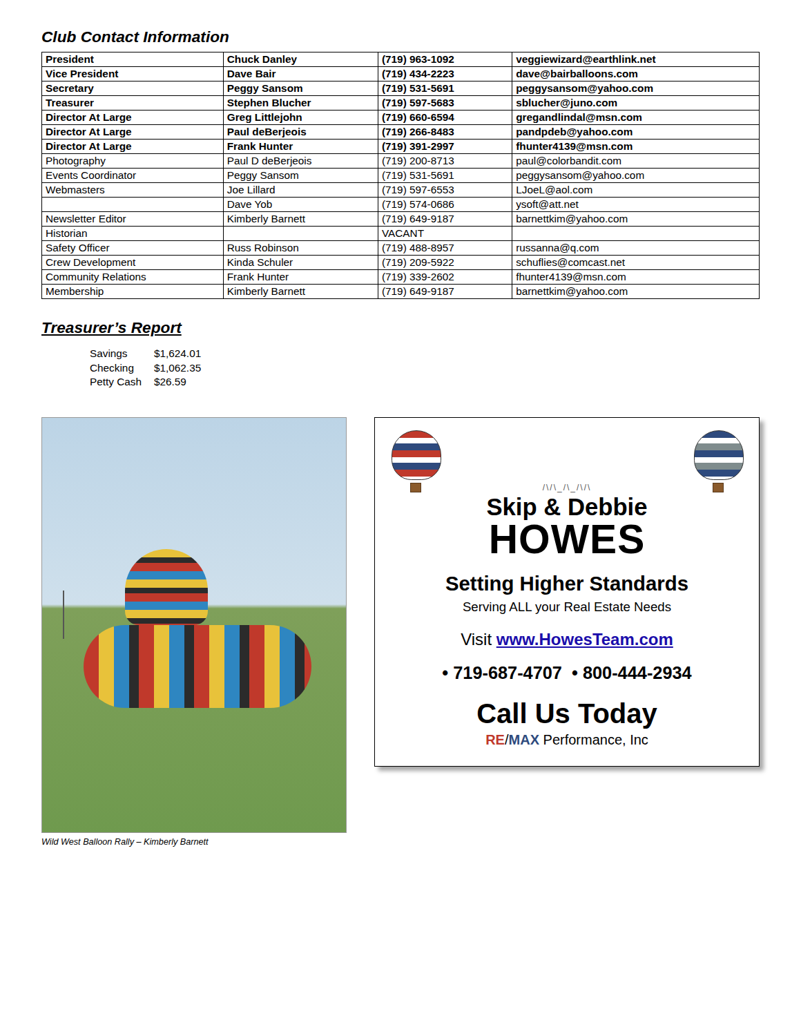Club Contact Information
| President | Chuck Danley | (719) 963-1092 | veggiewizard@earthlink.net |
| Vice President | Dave Bair | (719) 434-2223 | dave@bairballoons.com |
| Secretary | Peggy Sansom | (719) 531-5691 | peggysansom@yahoo.com |
| Treasurer | Stephen Blucher | (719) 597-5683 | sblucher@juno.com |
| Director At Large | Greg Littlejohn | (719) 660-6594 | gregandlindal@msn.com |
| Director At Large | Paul deBerjeois | (719) 266-8483 | pandpdeb@yahoo.com |
| Director At Large | Frank Hunter | (719) 391-2997 | fhunter4139@msn.com |
| Photography | Paul D deBerjeois | (719) 200-8713 | paul@colorbandit.com |
| Events Coordinator | Peggy Sansom | (719) 531-5691 | peggysansom@yahoo.com |
| Webmasters | Joe Lillard | (719) 597-6553 | LJoeL@aol.com |
| | Dave Yob | (719) 574-0686 | ysoft@att.net |
| Newsletter Editor | Kimberly Barnett | (719) 649-9187 | barnettkim@yahoo.com |
| Historian | | VACANT | |
| Safety Officer | Russ Robinson | (719) 488-8957 | russanna@q.com |
| Crew Development | Kinda Schuler | (719) 209-5922 | schuflies@comcast.net |
| Community Relations | Frank Hunter | (719) 339-2602 | fhunter4139@msn.com |
| Membership | Kimberly Barnett | (719) 649-9187 | barnettkim@yahoo.com |
Treasurer’s Report
| Savings | $1,624.01 |
| Checking | $1,062.35 |
| Petty Cash | $26.59 |
Wild West Balloon Rally – Kimberly Barnett
/\/\_/\_/\/\
Skip & Debbie
HOWES
Setting Higher Standards
Serving ALL your Real Estate Needs
Visit www.HowesTeam.com
• 719-687-4707 • 800-444-2934
Call Us Today
RE/MAX Performance, Inc